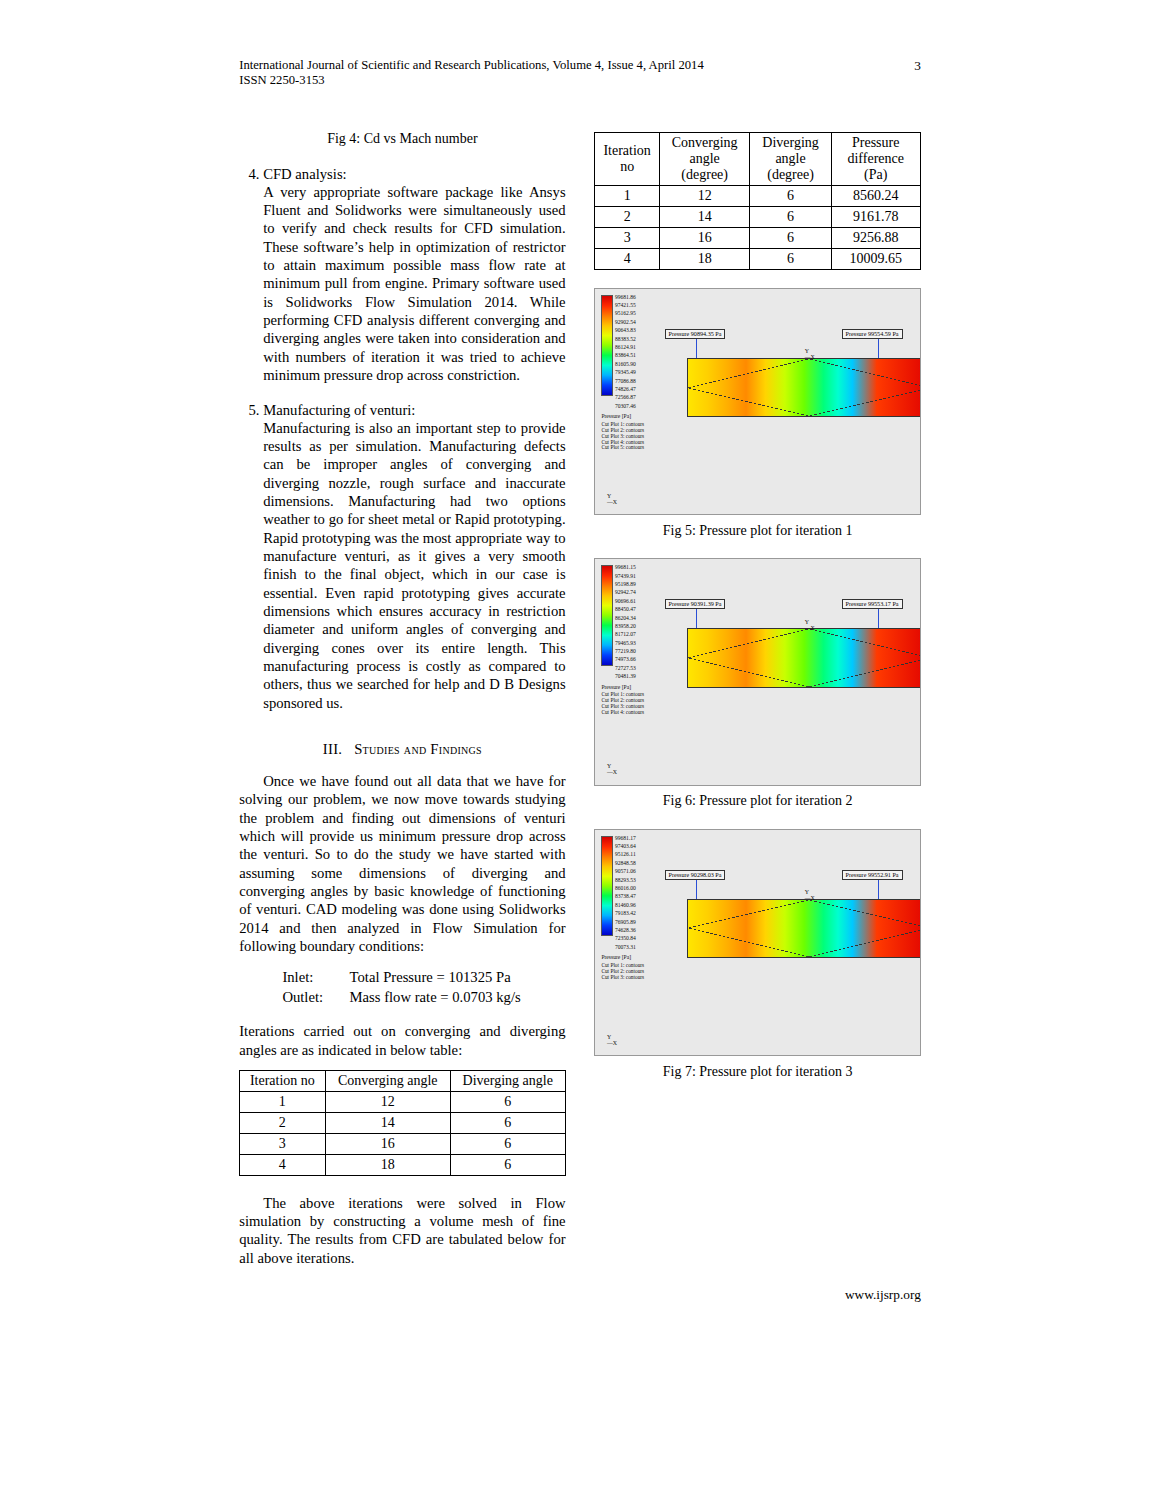International Journal of Scientific and Research Publications, Volume 4, Issue 4, April 2014
ISSN 2250-3153
3
Fig 4: Cd vs Mach number
CFD analysis:
A very appropriate software package like Ansys Fluent and Solidworks were simultaneously used to verify and check results for CFD simulation. These software’s help in optimization of restrictor to attain maximum possible mass flow rate at minimum pull from engine. Primary software used is Solidworks Flow Simulation 2014. While performing CFD analysis different converging and diverging angles were taken into consideration and with numbers of iteration it was tried to achieve minimum pressure drop across constriction.
Manufacturing of venturi:
Manufacturing is also an important step to provide results as per simulation. Manufacturing defects can be improper angles of converging and diverging nozzle, rough surface and inaccurate dimensions. Manufacturing had two options weather to go for sheet metal or Rapid prototyping. Rapid prototyping was the most appropriate way to manufacture venturi, as it gives a very smooth finish to the final object, which in our case is essential. Even rapid prototyping gives accurate dimensions which ensures accuracy in restriction diameter and uniform angles of converging and diverging cones over its entire length. This manufacturing process is costly as compared to others, thus we searched for help and D B Designs sponsored us.
III. Studies and Findings
Once we have found out all data that we have for solving our problem, we now move towards studying the problem and finding out dimensions of venturi which will provide us minimum pressure drop across the venturi. So to do the study we have started with assuming some dimensions of diverging and converging angles by basic knowledge of functioning of venturi. CAD modeling was done using Solidworks 2014 and then analyzed in Flow Simulation for following boundary conditions:
Inlet: Total Pressure = 101325 Pa
Outlet: Mass flow rate = 0.0703 kg/s
Iterations carried out on converging and diverging angles are as indicated in below table:
| Iteration no | Converging angle | Diverging angle |
| --- | --- | --- |
| 1 | 12 | 6 |
| 2 | 14 | 6 |
| 3 | 16 | 6 |
| 4 | 18 | 6 |
The above iterations were solved in Flow simulation by constructing a volume mesh of fine quality. The results from CFD are tabulated below for all above iterations.
| Iteration no | Converging angle (degree) | Diverging angle (degree) | Pressure difference (Pa) |
| --- | --- | --- | --- |
| 1 | 12 | 6 | 8560.24 |
| 2 | 14 | 6 | 9161.78 |
| 3 | 16 | 6 | 9256.88 |
| 4 | 18 | 6 | 10009.65 |
99681.86
97421.55
95162.95
92902.54
90643.83
88383.52
86124.91
83864.51
81605.90
79345.49
77086.88
74826.47
72566.87
70307.46
Pressure [Pa]
Cut Plot 1: contours
Cut Plot 2: contours
Cut Plot 3: contours
Cut Plot 4: contours
Cut Plot 5: contours
Pressure 90894.35 Pa
Pressure 99554.59 Pa
Y—X
Y—X
Fig 5: Pressure plot for iteration 1
99681.15
97439.91
95198.89
92942.74
90696.61
88450.47
86204.34
83958.20
81712.07
79465.93
77219.80
74973.66
72727.53
70481.39
Pressure [Pa]
Cut Plot 1: contours
Cut Plot 2: contours
Cut Plot 3: contours
Cut Plot 4: contours
Pressure 90391.39 Pa
Pressure 99553.17 Pa
Y—X
Y—X
Fig 6: Pressure plot for iteration 2
99681.17
97403.64
95126.11
92848.58
90571.06
88293.53
86016.00
83738.47
81460.96
79183.42
76905.89
74628.36
72350.84
70073.31
Pressure [Pa]
Cut Plot 1: contours
Cut Plot 2: contours
Cut Plot 3: contours
Pressure 90298.03 Pa
Pressure 99552.91 Pa
Y—X
Y—X
Fig 7: Pressure plot for iteration 3
www.ijsrp.org